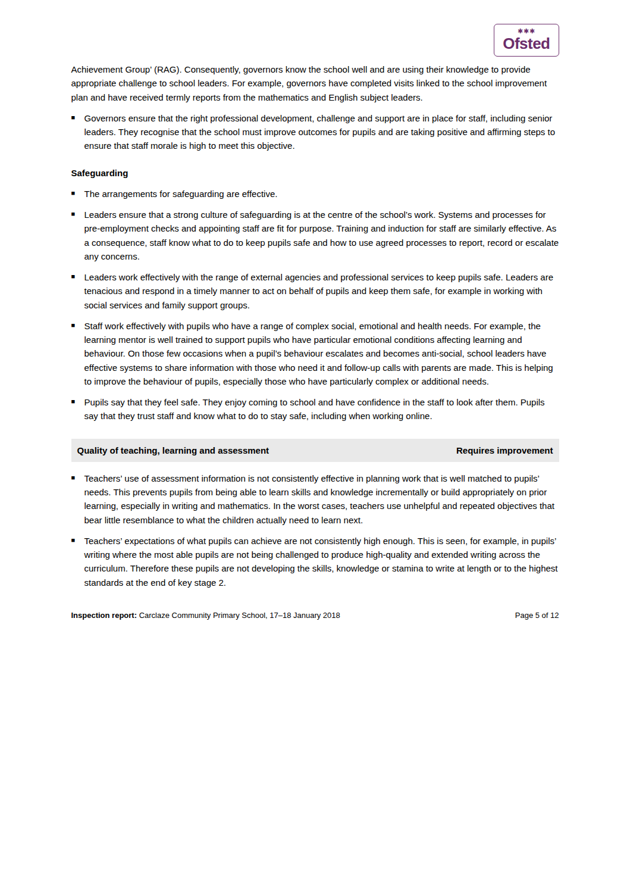✱✱✱ Ofsted
Achievement Group’ (RAG). Consequently, governors know the school well and are using their knowledge to provide appropriate challenge to school leaders. For example, governors have completed visits linked to the school improvement plan and have received termly reports from the mathematics and English subject leaders.
Governors ensure that the right professional development, challenge and support are in place for staff, including senior leaders. They recognise that the school must improve outcomes for pupils and are taking positive and affirming steps to ensure that staff morale is high to meet this objective.
Safeguarding
The arrangements for safeguarding are effective.
Leaders ensure that a strong culture of safeguarding is at the centre of the school’s work. Systems and processes for pre-employment checks and appointing staff are fit for purpose. Training and induction for staff are similarly effective. As a consequence, staff know what to do to keep pupils safe and how to use agreed processes to report, record or escalate any concerns.
Leaders work effectively with the range of external agencies and professional services to keep pupils safe. Leaders are tenacious and respond in a timely manner to act on behalf of pupils and keep them safe, for example in working with social services and family support groups.
Staff work effectively with pupils who have a range of complex social, emotional and health needs. For example, the learning mentor is well trained to support pupils who have particular emotional conditions affecting learning and behaviour. On those few occasions when a pupil’s behaviour escalates and becomes anti-social, school leaders have effective systems to share information with those who need it and follow-up calls with parents are made. This is helping to improve the behaviour of pupils, especially those who have particularly complex or additional needs.
Pupils say that they feel safe. They enjoy coming to school and have confidence in the staff to look after them. Pupils say that they trust staff and know what to do to stay safe, including when working online.
Quality of teaching, learning and assessment Requires improvement
Teachers’ use of assessment information is not consistently effective in planning work that is well matched to pupils’ needs. This prevents pupils from being able to learn skills and knowledge incrementally or build appropriately on prior learning, especially in writing and mathematics. In the worst cases, teachers use unhelpful and repeated objectives that bear little resemblance to what the children actually need to learn next.
Teachers’ expectations of what pupils can achieve are not consistently high enough. This is seen, for example, in pupils’ writing where the most able pupils are not being challenged to produce high-quality and extended writing across the curriculum. Therefore these pupils are not developing the skills, knowledge or stamina to write at length or to the highest standards at the end of key stage 2.
Inspection report: Carclaze Community Primary School, 17–18 January 2018 Page 5 of 12